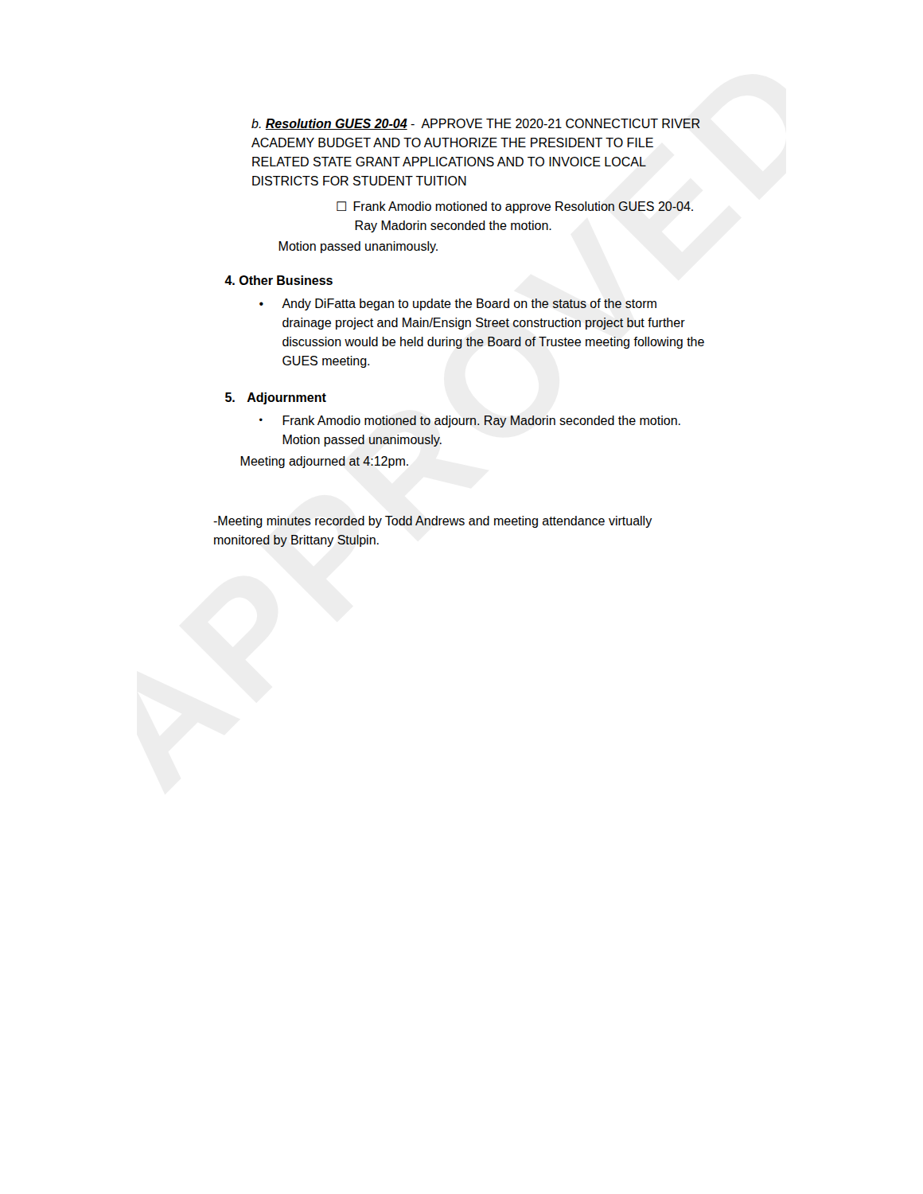APPROVED
b. Resolution GUES 20-04 - APPROVE THE 2020-21 CONNECTICUT RIVER ACADEMY BUDGET AND TO AUTHORIZE THE PRESIDENT TO FILE RELATED STATE GRANT APPLICATIONS AND TO INVOICE LOCAL DISTRICTS FOR STUDENT TUITION
☐Frank Amodio motioned to approve Resolution GUES 20-04. Ray Madorin seconded the motion.
Motion passed unanimously.
4. Other Business
Andy DiFatta began to update the Board on the status of the storm drainage project and Main/Ensign Street construction project but further discussion would be held during the Board of Trustee meeting following the GUES meeting.
5. Adjournment
Frank Amodio motioned to adjourn. Ray Madorin seconded the motion. Motion passed unanimously.
Meeting adjourned at 4:12pm.
-Meeting minutes recorded by Todd Andrews and meeting attendance virtually monitored by Brittany Stulpin.